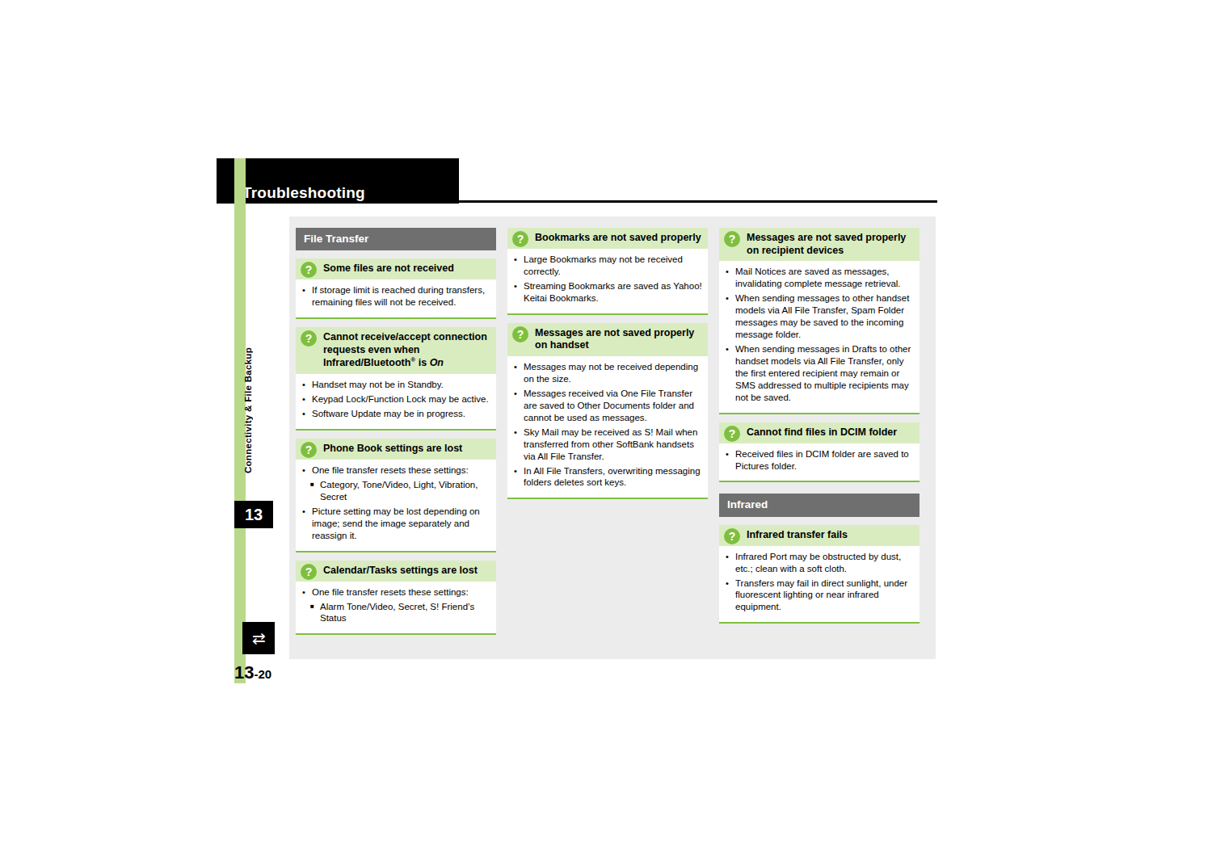Troubleshooting
Connectivity & File Backup
13
⇄
13-20
File Transfer
?Some files are not received
If storage limit is reached during transfers, remaining files will not be received.
?Cannot receive/accept connection requests even when Infrared/Bluetooth® is On
Handset may not be in Standby.
Keypad Lock/Function Lock may be active.
Software Update may be in progress.
?Phone Book settings are lost
One file transfer resets these settings:
Category, Tone/Video, Light, Vibration, Secret
Picture setting may be lost depending on image; send the image separately and reassign it.
?Calendar/Tasks settings are lost
One file transfer resets these settings:
Alarm Tone/Video, Secret, S! Friend’s Status
?Bookmarks are not saved properly
Large Bookmarks may not be received correctly.
Streaming Bookmarks are saved as Yahoo! Keitai Bookmarks.
?Messages are not saved properly on handset
Messages may not be received depending on the size.
Messages received via One File Transfer are saved to Other Documents folder and cannot be used as messages.
Sky Mail may be received as S! Mail when transferred from other SoftBank handsets via All File Transfer.
In All File Transfers, overwriting messaging folders deletes sort keys.
?Messages are not saved properly on recipient devices
Mail Notices are saved as messages, invalidating complete message retrieval.
When sending messages to other handset models via All File Transfer, Spam Folder messages may be saved to the incoming message folder.
When sending messages in Drafts to other handset models via All File Transfer, only the first entered recipient may remain or SMS addressed to multiple recipients may not be saved.
?Cannot find files in DCIM folder
Received files in DCIM folder are saved to Pictures folder.
Infrared
?Infrared transfer fails
Infrared Port may be obstructed by dust, etc.; clean with a soft cloth.
Transfers may fail in direct sunlight, under fluorescent lighting or near infrared equipment.